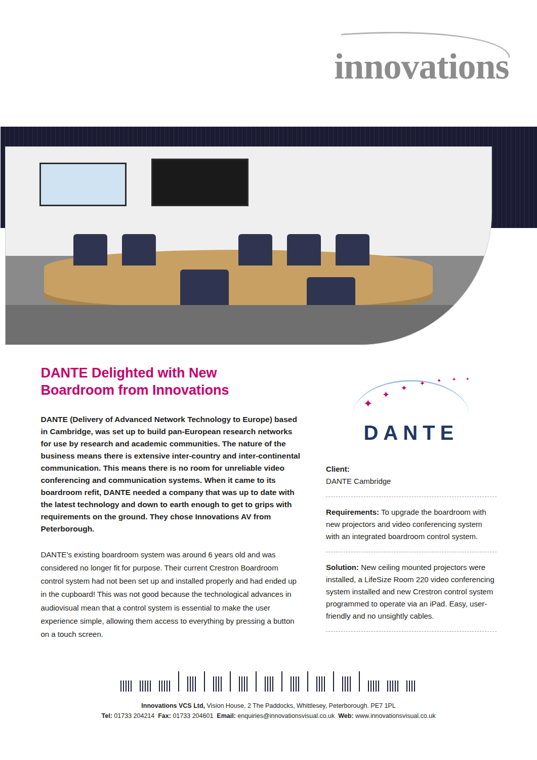innovations
DANTE Delighted with New
Boardroom from Innovations
DANTE (Delivery of Advanced Network Technology to Europe) based in Cambridge, was set up to build pan-European research networks for use by research and academic communities. The nature of the business means there is extensive inter-country and inter-continental communication. This means there is no room for unreliable video conferencing and communication systems. When it came to its boardroom refit, DANTE needed a company that was up to date with the latest technology and down to earth enough to get to grips with requirements on the ground. They chose Innovations AV from Peterborough.
DANTE’s existing boardroom system was around 6 years old and was considered no longer fit for purpose. Their current Crestron Boardroom control system had not been set up and installed properly and had ended up in the cupboard! This was not good because the technological advances in audiovisual mean that a control system is essential to make the user experience simple, allowing them access to everything by pressing a button on a touch screen.
✦ ✦ ✦ ✦ ✦ ✦ ✦
DANTE
Client:
DANTE Cambridge
Requirements: To upgrade the boardroom with new projectors and video conferencing system with an integrated boardroom control system.
Solution: New ceiling mounted projectors were installed, a LifeSize Room 220 video conferencing system installed and new Crestron control system programmed to operate via an iPad. Easy, user-friendly and no unsightly cables.
Innovations VCS Ltd, Vision House, 2 The Paddocks, Whittlesey, Peterborough. PE7 1PL
Tel: 01733 204214 Fax: 01733 204601 Email: enquiries@innovationsvisual.co.uk Web: www.innovationsvisual.co.uk